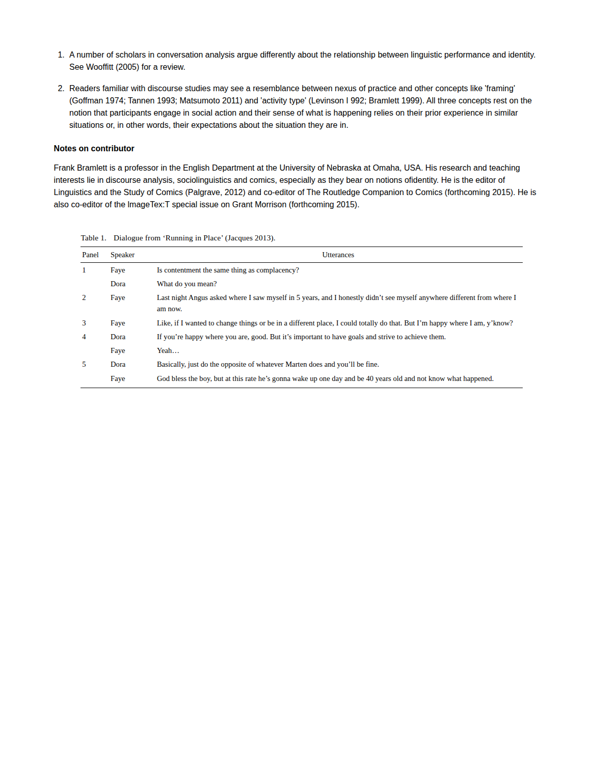A number of scholars in conversation analysis argue differently about the relationship between linguistic performance and identity. See Wooffitt (2005) for a review.
Readers familiar with discourse studies may see a resemblance between nexus of practice and other concepts like 'framing' (Goffman 1974; Tannen 1993; Matsumoto 2011) and 'activity type' (Levinson I 992; Bramlett 1999). All three concepts rest on the notion that participants engage in social action and their sense of what is happening relies on their prior experience in similar situations or, in other words, their expectations about the situation they are in.
Notes on contributor
Frank Bramlett is a professor in the English Department at the University of Nebraska at Omaha, USA. His research and teaching interests lie in discourse analysis, sociolinguistics and comics, especially as they bear on notions ofidentity. He is the editor of Linguistics and the Study of Comics (Palgrave, 2012) and co-editor of The Routledge Companion to Comics (forthcoming 2015). He is also co-editor of the lmageTex:T special issue on Grant Morrison (forthcoming 2015).
Table 1. Dialogue from ‘Running in Place’ (Jacques 2013).
| Panel | Speaker | Utterances |
| --- | --- | --- |
| 1 | Faye | Is contentment the same thing as complacency? |
| | Dora | What do you mean? |
| 2 | Faye | Last night Angus asked where I saw myself in 5 years, and I honestly didn’t see myself anywhere different from where I am now. |
| 3 | Faye | Like, if I wanted to change things or be in a different place, I could totally do that. But I’m happy where I am, y’know? |
| 4 | Dora | If you’re happy where you are, good. But it’s important to have goals and strive to achieve them. |
| | Faye | Yeah… |
| 5 | Dora | Basically, just do the opposite of whatever Marten does and you’ll be fine. |
| | Faye | God bless the boy, but at this rate he’s gonna wake up one day and be 40 years old and not know what happened. |